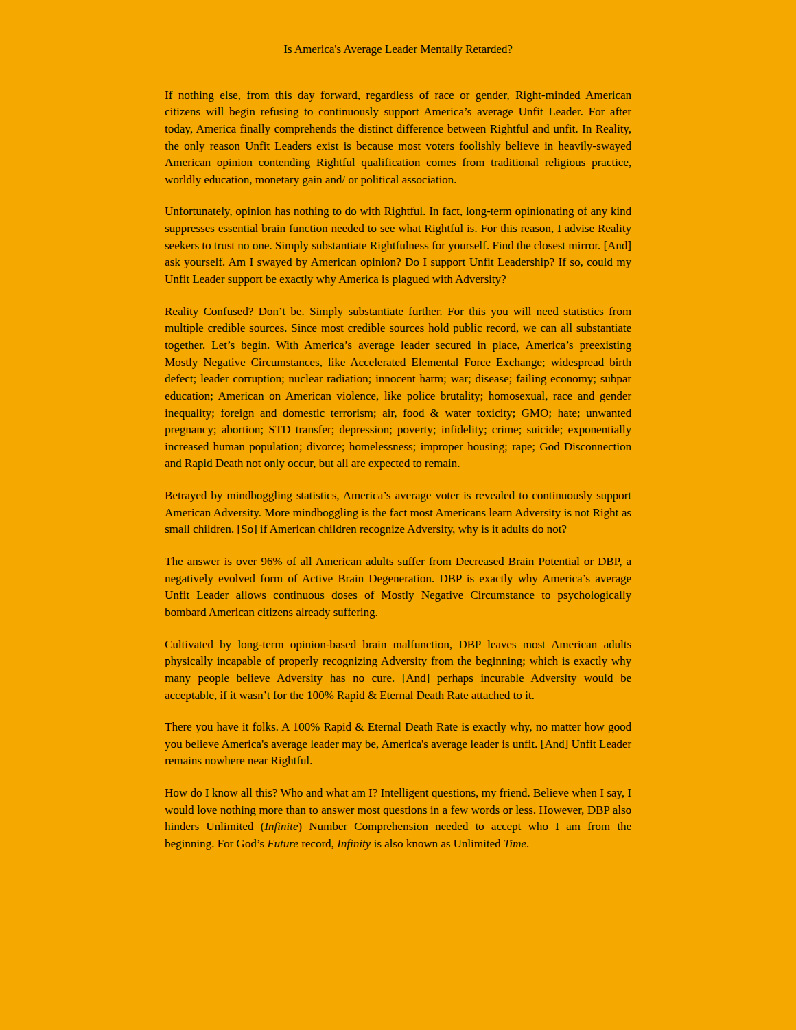Is America's Average Leader Mentally Retarded?
If nothing else, from this day forward, regardless of race or gender, Right-minded American citizens will begin refusing to continuously support America’s average Unfit Leader. For after today, America finally comprehends the distinct difference between Rightful and unfit. In Reality, the only reason Unfit Leaders exist is because most voters foolishly believe in heavily-swayed American opinion contending Rightful qualification comes from traditional religious practice, worldly education, monetary gain and/ or political association.
Unfortunately, opinion has nothing to do with Rightful. In fact, long-term opinionating of any kind suppresses essential brain function needed to see what Rightful is. For this reason, I advise Reality seekers to trust no one. Simply substantiate Rightfulness for yourself. Find the closest mirror. [And] ask yourself. Am I swayed by American opinion? Do I support Unfit Leadership? If so, could my Unfit Leader support be exactly why America is plagued with Adversity?
Reality Confused? Don’t be. Simply substantiate further. For this you will need statistics from multiple credible sources. Since most credible sources hold public record, we can all substantiate together. Let’s begin. With America’s average leader secured in place, America’s preexisting Mostly Negative Circumstances, like Accelerated Elemental Force Exchange; widespread birth defect; leader corruption; nuclear radiation; innocent harm; war; disease; failing economy; subpar education; American on American violence, like police brutality; homosexual, race and gender inequality; foreign and domestic terrorism; air, food & water toxicity; GMO; hate; unwanted pregnancy; abortion; STD transfer; depression; poverty; infidelity; crime; suicide; exponentially increased human population; divorce; homelessness; improper housing; rape; God Disconnection and Rapid Death not only occur, but all are expected to remain.
Betrayed by mindboggling statistics, America’s average voter is revealed to continuously support American Adversity. More mindboggling is the fact most Americans learn Adversity is not Right as small children. [So] if American children recognize Adversity, why is it adults do not?
The answer is over 96% of all American adults suffer from Decreased Brain Potential or DBP, a negatively evolved form of Active Brain Degeneration. DBP is exactly why America’s average Unfit Leader allows continuous doses of Mostly Negative Circumstance to psychologically bombard American citizens already suffering.
Cultivated by long-term opinion-based brain malfunction, DBP leaves most American adults physically incapable of properly recognizing Adversity from the beginning; which is exactly why many people believe Adversity has no cure. [And] perhaps incurable Adversity would be acceptable, if it wasn’t for the 100% Rapid & Eternal Death Rate attached to it.
There you have it folks. A 100% Rapid & Eternal Death Rate is exactly why, no matter how good you believe America's average leader may be, America's average leader is unfit. [And] Unfit Leader remains nowhere near Rightful.
How do I know all this? Who and what am I? Intelligent questions, my friend. Believe when I say, I would love nothing more than to answer most questions in a few words or less. However, DBP also hinders Unlimited (Infinite) Number Comprehension needed to accept who I am from the beginning. For God’s Future record, Infinity is also known as Unlimited Time.